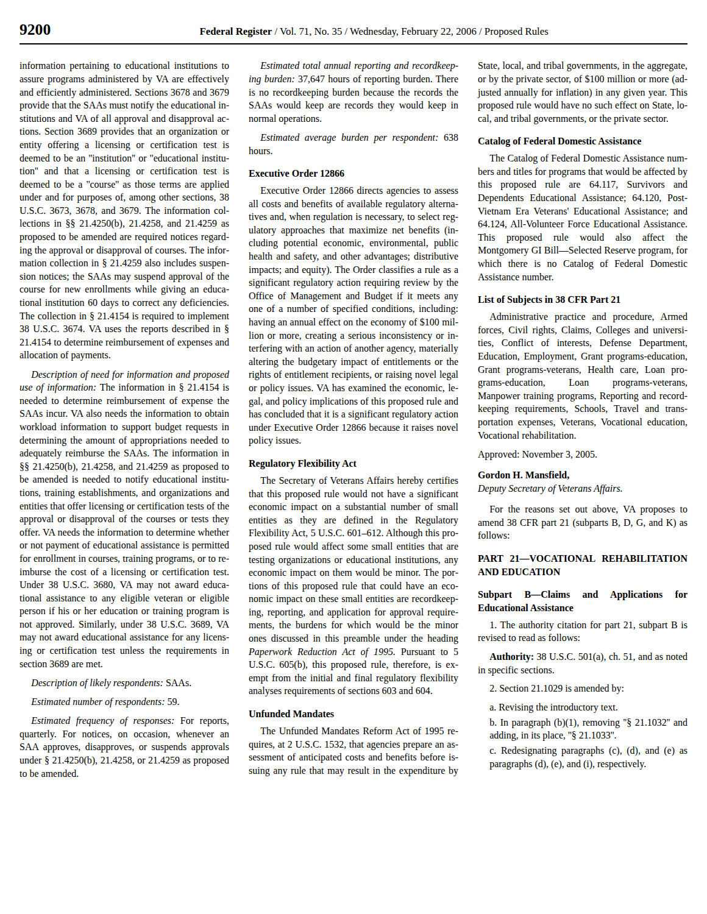9200
Federal Register / Vol. 71, No. 35 / Wednesday, February 22, 2006 / Proposed Rules
information pertaining to educational institutions to assure programs administered by VA are effectively and efficiently administered. Sections 3678 and 3679 provide that the SAAs must notify the educational institutions and VA of all approval and disapproval actions. Section 3689 provides that an organization or entity offering a licensing or certification test is deemed to be an ''institution'' or ''educational institution'' and that a licensing or certification test is deemed to be a ''course'' as those terms are applied under and for purposes of, among other sections, 38 U.S.C. 3673, 3678, and 3679. The information collections in §§ 21.4250(b), 21.4258, and 21.4259 as proposed to be amended are required notices regarding the approval or disapproval of courses. The information collection in § 21.4259 also includes suspension notices; the SAAs may suspend approval of the course for new enrollments while giving an educational institution 60 days to correct any deficiencies. The collection in § 21.4154 is required to implement 38 U.S.C. 3674. VA uses the reports described in § 21.4154 to determine reimbursement of expenses and allocation of payments.
Description of need for information and proposed use of information: The information in § 21.4154 is needed to determine reimbursement of expense the SAAs incur. VA also needs the information to obtain workload information to support budget requests in determining the amount of appropriations needed to adequately reimburse the SAAs. The information in §§ 21.4250(b), 21.4258, and 21.4259 as proposed to be amended is needed to notify educational institutions, training establishments, and organizations and entities that offer licensing or certification tests of the approval or disapproval of the courses or tests they offer. VA needs the information to determine whether or not payment of educational assistance is permitted for enrollment in courses, training programs, or to reimburse the cost of a licensing or certification test. Under 38 U.S.C. 3680, VA may not award educational assistance to any eligible veteran or eligible person if his or her education or training program is not approved. Similarly, under 38 U.S.C. 3689, VA may not award educational assistance for any licensing or certification test unless the requirements in section 3689 are met.
Description of likely respondents: SAAs.
Estimated number of respondents: 59.
Estimated frequency of responses: For reports, quarterly. For notices, on occasion, whenever an SAA approves, disapproves, or suspends approvals under § 21.4250(b), 21.4258, or 21.4259 as proposed to be amended.
Estimated total annual reporting and recordkeeping burden: 37,647 hours of reporting burden. There is no recordkeeping burden because the records the SAAs would keep are records they would keep in normal operations.
Estimated average burden per respondent: 638 hours.
Executive Order 12866
Executive Order 12866 directs agencies to assess all costs and benefits of available regulatory alternatives and, when regulation is necessary, to select regulatory approaches that maximize net benefits (including potential economic, environmental, public health and safety, and other advantages; distributive impacts; and equity). The Order classifies a rule as a significant regulatory action requiring review by the Office of Management and Budget if it meets any one of a number of specified conditions, including: having an annual effect on the economy of $100 million or more, creating a serious inconsistency or interfering with an action of another agency, materially altering the budgetary impact of entitlements or the rights of entitlement recipients, or raising novel legal or policy issues. VA has examined the economic, legal, and policy implications of this proposed rule and has concluded that it is a significant regulatory action under Executive Order 12866 because it raises novel policy issues.
Regulatory Flexibility Act
The Secretary of Veterans Affairs hereby certifies that this proposed rule would not have a significant economic impact on a substantial number of small entities as they are defined in the Regulatory Flexibility Act, 5 U.S.C. 601–612. Although this proposed rule would affect some small entities that are testing organizations or educational institutions, any economic impact on them would be minor. The portions of this proposed rule that could have an economic impact on these small entities are recordkeeping, reporting, and application for approval requirements, the burdens for which would be the minor ones discussed in this preamble under the heading Paperwork Reduction Act of 1995. Pursuant to 5 U.S.C. 605(b), this proposed rule, therefore, is exempt from the initial and final regulatory flexibility analyses requirements of sections 603 and 604.
Unfunded Mandates
The Unfunded Mandates Reform Act of 1995 requires, at 2 U.S.C. 1532, that agencies prepare an assessment of anticipated costs and benefits before issuing any rule that may result in the expenditure by State, local, and tribal governments, in the aggregate, or by the private sector, of $100 million or more (adjusted annually for inflation) in any given year. This proposed rule would have no such effect on State, local, and tribal governments, or the private sector.
Catalog of Federal Domestic Assistance
The Catalog of Federal Domestic Assistance numbers and titles for programs that would be affected by this proposed rule are 64.117, Survivors and Dependents Educational Assistance; 64.120, Post-Vietnam Era Veterans' Educational Assistance; and 64.124, All-Volunteer Force Educational Assistance. This proposed rule would also affect the Montgomery GI Bill—Selected Reserve program, for which there is no Catalog of Federal Domestic Assistance number.
List of Subjects in 38 CFR Part 21
Administrative practice and procedure, Armed forces, Civil rights, Claims, Colleges and universities, Conflict of interests, Defense Department, Education, Employment, Grant programs-education, Grant programs-veterans, Health care, Loan programs-education, Loan programs-veterans, Manpower training programs, Reporting and recordkeeping requirements, Schools, Travel and transportation expenses, Veterans, Vocational education, Vocational rehabilitation.
Approved: November 3, 2005.
Gordon H. Mansfield,
Deputy Secretary of Veterans Affairs.
For the reasons set out above, VA proposes to amend 38 CFR part 21 (subparts B, D, G, and K) as follows:
PART 21—VOCATIONAL REHABILITATION AND EDUCATION
Subpart B—Claims and Applications for Educational Assistance
1. The authority citation for part 21, subpart B is revised to read as follows:
Authority: 38 U.S.C. 501(a), ch. 51, and as noted in specific sections.
2. Section 21.1029 is amended by:
a. Revising the introductory text.
b. In paragraph (b)(1), removing ''§ 21.1032'' and adding, in its place, ''§ 21.1033''.
c. Redesignating paragraphs (c), (d), and (e) as paragraphs (d), (e), and (i), respectively.